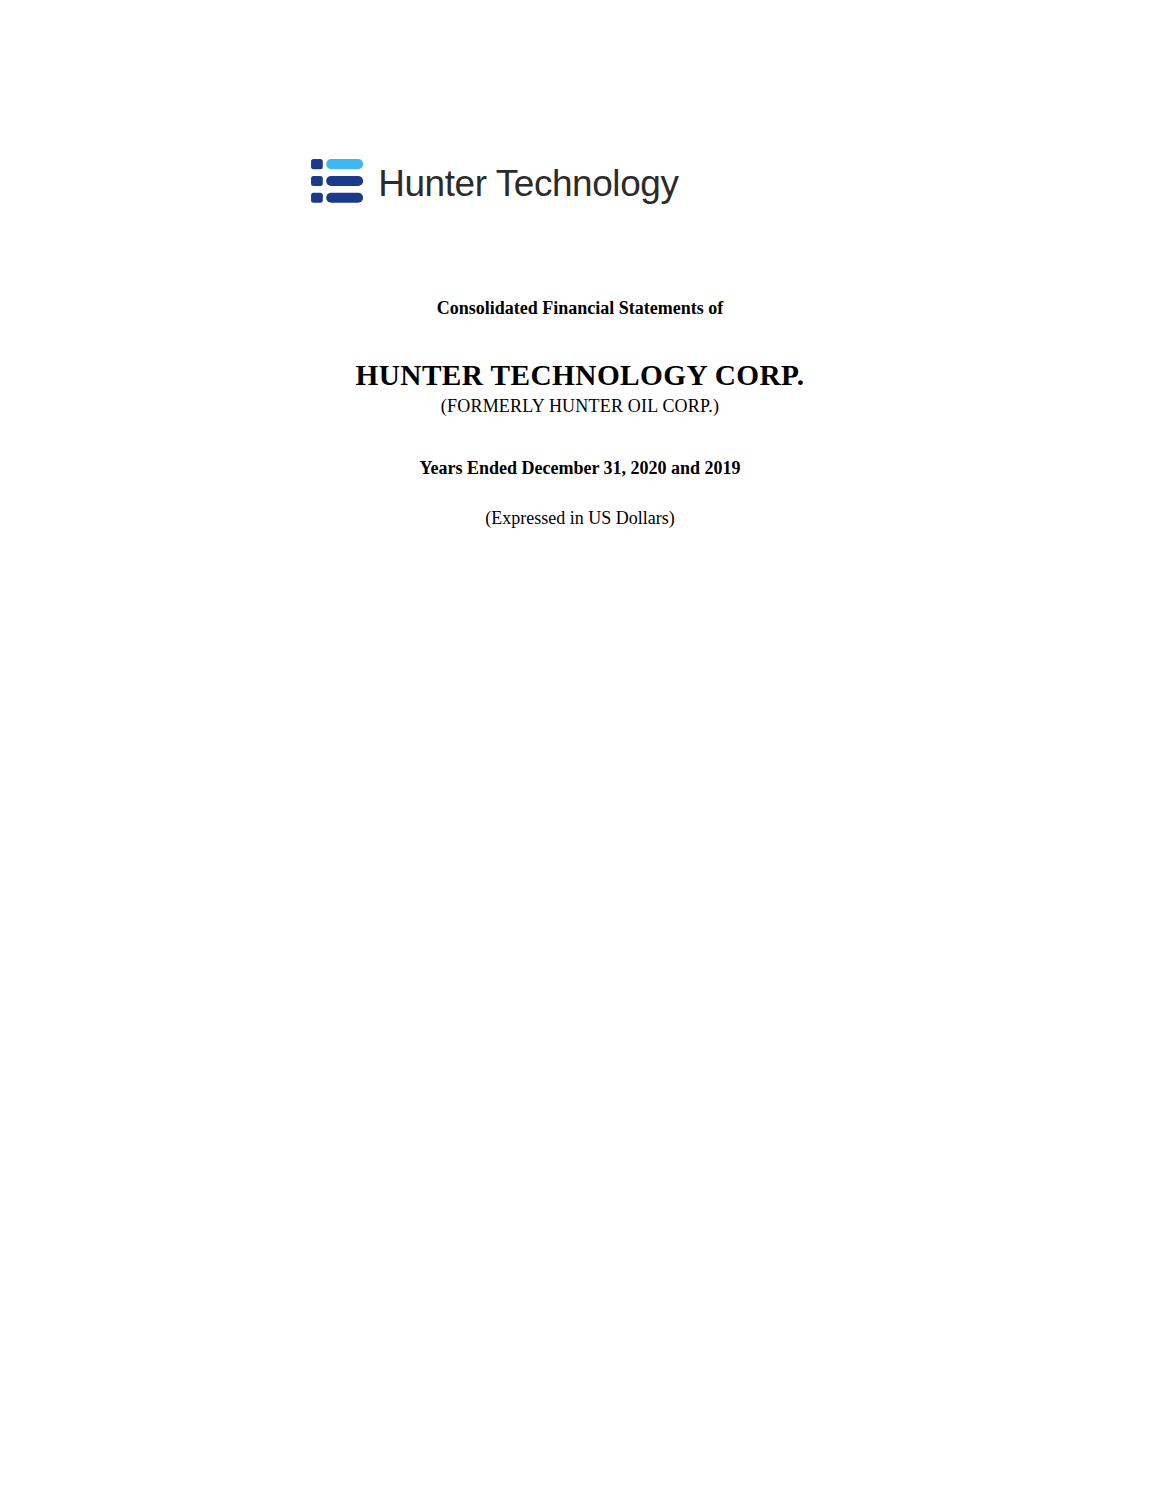Hunter Technology
Consolidated Financial Statements of
HUNTER TECHNOLOGY CORP.
(FORMERLY HUNTER OIL CORP.)
Years Ended December 31, 2020 and 2019
(Expressed in US Dollars)